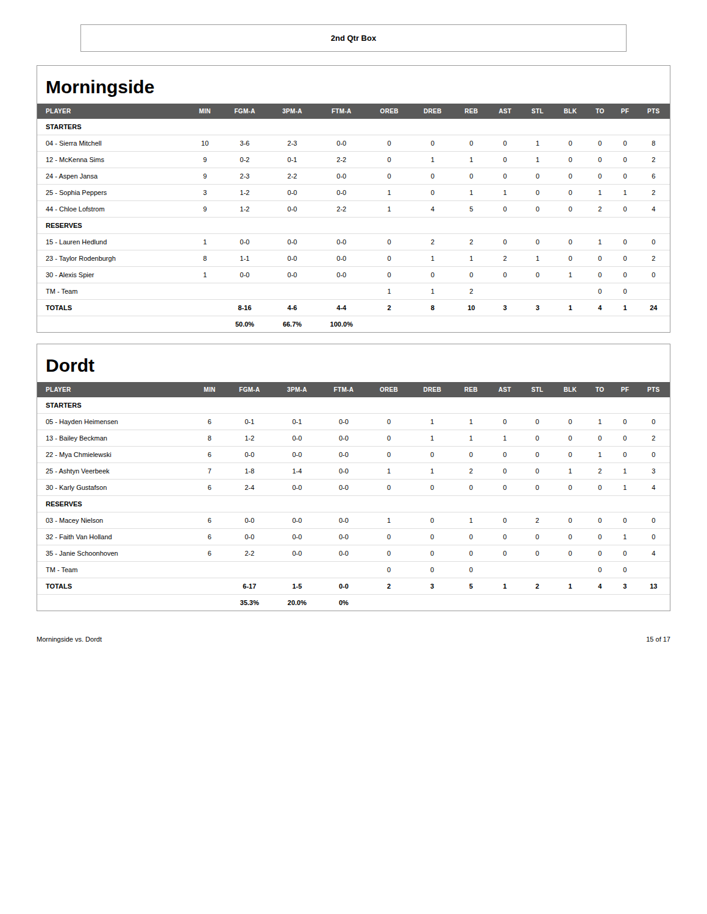2nd Qtr Box
Morningside
| PLAYER | MIN | FGM-A | 3PM-A | FTM-A | OREB | DREB | REB | AST | STL | BLK | TO | PF | PTS |
| --- | --- | --- | --- | --- | --- | --- | --- | --- | --- | --- | --- | --- | --- |
| STARTERS |
| 04 - Sierra Mitchell | 10 | 3-6 | 2-3 | 0-0 | 0 | 0 | 0 | 0 | 1 | 0 | 0 | 0 | 8 |
| 12 - McKenna Sims | 9 | 0-2 | 0-1 | 2-2 | 0 | 1 | 1 | 0 | 1 | 0 | 0 | 0 | 2 |
| 24 - Aspen Jansa | 9 | 2-3 | 2-2 | 0-0 | 0 | 0 | 0 | 0 | 0 | 0 | 0 | 0 | 6 |
| 25 - Sophia Peppers | 3 | 1-2 | 0-0 | 0-0 | 1 | 0 | 1 | 1 | 0 | 0 | 1 | 1 | 2 |
| 44 - Chloe Lofstrom | 9 | 1-2 | 0-0 | 2-2 | 1 | 4 | 5 | 0 | 0 | 0 | 2 | 0 | 4 |
| RESERVES |
| 15 - Lauren Hedlund | 1 | 0-0 | 0-0 | 0-0 | 0 | 2 | 2 | 0 | 0 | 0 | 1 | 0 | 0 |
| 23 - Taylor Rodenburgh | 8 | 1-1 | 0-0 | 0-0 | 0 | 1 | 1 | 2 | 1 | 0 | 0 | 0 | 2 |
| 30 - Alexis Spier | 1 | 0-0 | 0-0 | 0-0 | 0 | 0 | 0 | 0 | 0 | 1 | 0 | 0 | 0 |
| TM - Team | | | | | 1 | 1 | 2 | | | | 0 | 0 | |
| TOTALS | | 8-16 | 4-6 | 4-4 | 2 | 8 | 10 | 3 | 3 | 1 | 4 | 1 | 24 |
| | | 50.0% | 66.7% | 100.0% | | | | | | | | | |
Dordt
| PLAYER | MIN | FGM-A | 3PM-A | FTM-A | OREB | DREB | REB | AST | STL | BLK | TO | PF | PTS |
| --- | --- | --- | --- | --- | --- | --- | --- | --- | --- | --- | --- | --- | --- |
| STARTERS |
| 05 - Hayden Heimensen | 6 | 0-1 | 0-1 | 0-0 | 0 | 1 | 1 | 0 | 0 | 0 | 1 | 0 | 0 |
| 13 - Bailey Beckman | 8 | 1-2 | 0-0 | 0-0 | 0 | 1 | 1 | 1 | 0 | 0 | 0 | 0 | 2 |
| 22 - Mya Chmielewski | 6 | 0-0 | 0-0 | 0-0 | 0 | 0 | 0 | 0 | 0 | 0 | 1 | 0 | 0 |
| 25 - Ashtyn Veerbeek | 7 | 1-8 | 1-4 | 0-0 | 1 | 1 | 2 | 0 | 0 | 1 | 2 | 1 | 3 |
| 30 - Karly Gustafson | 6 | 2-4 | 0-0 | 0-0 | 0 | 0 | 0 | 0 | 0 | 0 | 0 | 1 | 4 |
| RESERVES |
| 03 - Macey Nielson | 6 | 0-0 | 0-0 | 0-0 | 1 | 0 | 1 | 0 | 2 | 0 | 0 | 0 | 0 |
| 32 - Faith Van Holland | 6 | 0-0 | 0-0 | 0-0 | 0 | 0 | 0 | 0 | 0 | 0 | 0 | 1 | 0 |
| 35 - Janie Schoonhoven | 6 | 2-2 | 0-0 | 0-0 | 0 | 0 | 0 | 0 | 0 | 0 | 0 | 0 | 4 |
| TM - Team | | | | | 0 | 0 | 0 | | | | 0 | 0 | |
| TOTALS | | 6-17 | 1-5 | 0-0 | 2 | 3 | 5 | 1 | 2 | 1 | 4 | 3 | 13 |
| | | 35.3% | 20.0% | 0% | | | | | | | | | |
Morningside vs. Dordt
15 of 17